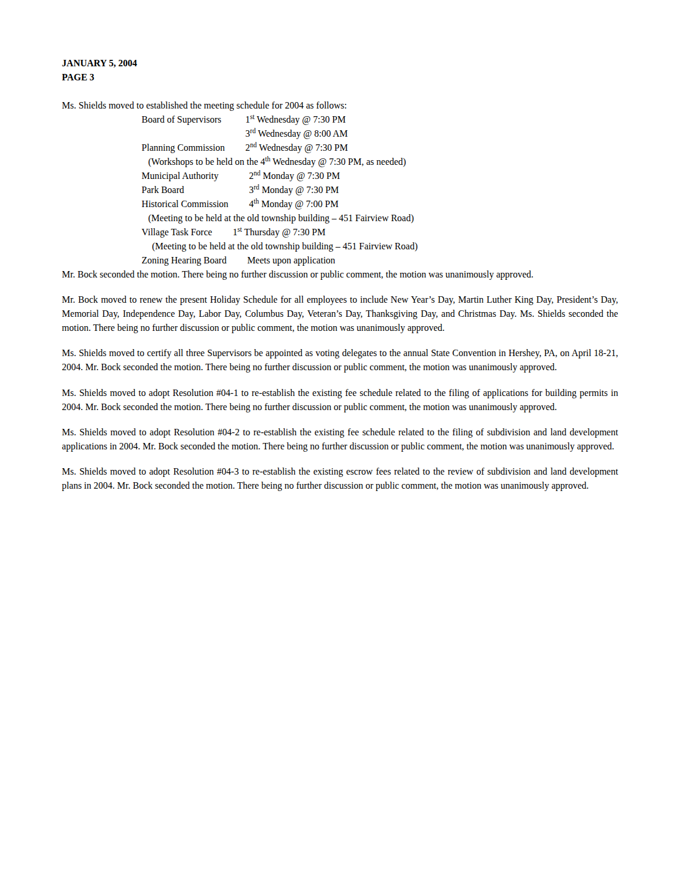JANUARY 5, 2004
PAGE 3
Ms. Shields moved to established the meeting schedule for 2004 as follows:
| Board of Supervisors | 1 st Wednesday @ 7:30 PM |
| | 3 rd Wednesday @ 8:00 AM |
| Planning Commission | 2 nd Wednesday @ 7:30 PM |
(Workshops to be held on the 4th Wednesday @ 7:30 PM, as needed)
| Municipal Authority | 2 nd Monday @ 7:30 PM |
| Park Board | 3 rd Monday @ 7:30 PM |
| Historical Commission | 4 th Monday @ 7:00 PM |
(Meeting to be held at the old township building – 451 Fairview Road)
| Village Task Force | 1 st Thursday @ 7:30 PM |
(Meeting to be held at the old township building – 451 Fairview Road)
| Zoning Hearing Board | Meets upon application |
Mr. Bock seconded the motion. There being no further discussion or public comment, the motion was unanimously approved.
Mr. Bock moved to renew the present Holiday Schedule for all employees to include New Year’s Day, Martin Luther King Day, President’s Day, Memorial Day, Independence Day, Labor Day, Columbus Day, Veteran’s Day, Thanksgiving Day, and Christmas Day. Ms. Shields seconded the motion. There being no further discussion or public comment, the motion was unanimously approved.
Ms. Shields moved to certify all three Supervisors be appointed as voting delegates to the annual State Convention in Hershey, PA, on April 18-21, 2004. Mr. Bock seconded the motion. There being no further discussion or public comment, the motion was unanimously approved.
Ms. Shields moved to adopt Resolution #04-1 to re-establish the existing fee schedule related to the filing of applications for building permits in 2004. Mr. Bock seconded the motion. There being no further discussion or public comment, the motion was unanimously approved.
Ms. Shields moved to adopt Resolution #04-2 to re-establish the existing fee schedule related to the filing of subdivision and land development applications in 2004. Mr. Bock seconded the motion. There being no further discussion or public comment, the motion was unanimously approved.
Ms. Shields moved to adopt Resolution #04-3 to re-establish the existing escrow fees related to the review of subdivision and land development plans in 2004. Mr. Bock seconded the motion. There being no further discussion or public comment, the motion was unanimously approved.